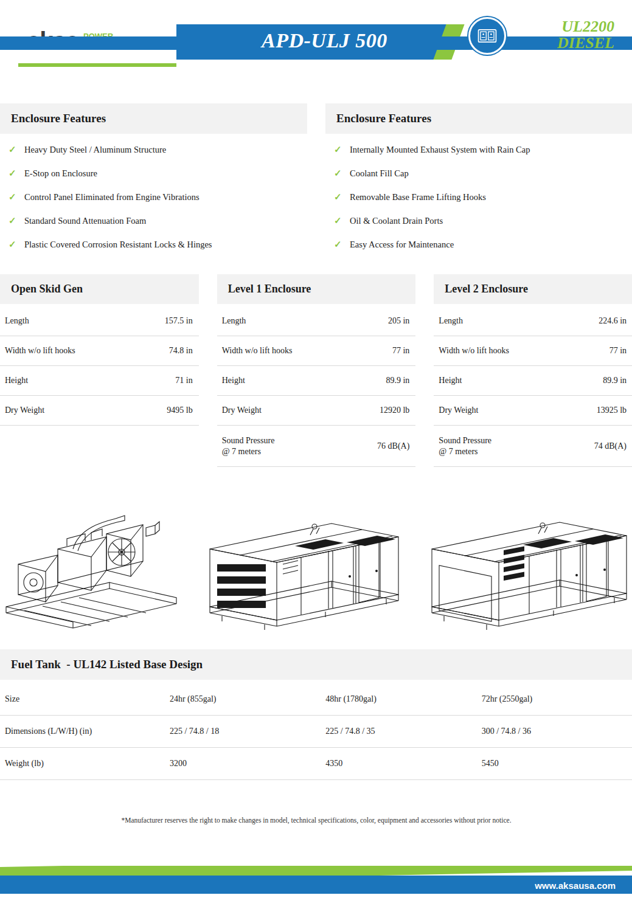APD-ULJ 500
aksa POWER GENERATION
UL2200
DIESEL
Enclosure Features
Heavy Duty Steel / Aluminum Structure
E-Stop on Enclosure
Control Panel Eliminated from Engine Vibrations
Standard Sound Attenuation Foam
Plastic Covered Corrosion Resistant Locks & Hinges
Enclosure Features
Internally Mounted Exhaust System with Rain Cap
Coolant Fill Cap
Removable Base Frame Lifting Hooks
Oil & Coolant Drain Ports
Easy Access for Maintenance
Open Skid Gen
| Length | 157.5 in |
| Width w/o lift hooks | 74.8 in |
| Height | 71 in |
| Dry Weight | 9495 lb |
Level 1 Enclosure
| Length | 205 in |
| Width w/o lift hooks | 77 in |
| Height | 89.9 in |
| Dry Weight | 12920 lb |
| Sound Pressure @ 7 meters | 76 dB(A) |
Level 2 Enclosure
| Length | 224.6 in |
| Width w/o lift hooks | 77 in |
| Height | 89.9 in |
| Dry Weight | 13925 lb |
| Sound Pressure @ 7 meters | 74 dB(A) |
Fuel Tank - UL142 Listed Base Design
| Size | 24hr (855gal) | 48hr (1780gal) | 72hr (2550gal) |
| Dimensions (L/W/H) (in) | 225 / 74.8 / 18 | 225 / 74.8 / 35 | 300 / 74.8 / 36 |
| Weight (lb) | 3200 | 4350 | 5450 |
*Manufacturer reserves the right to make changes in model, technical specifications, color, equipment and accessories without prior notice.
www.aksausa.com